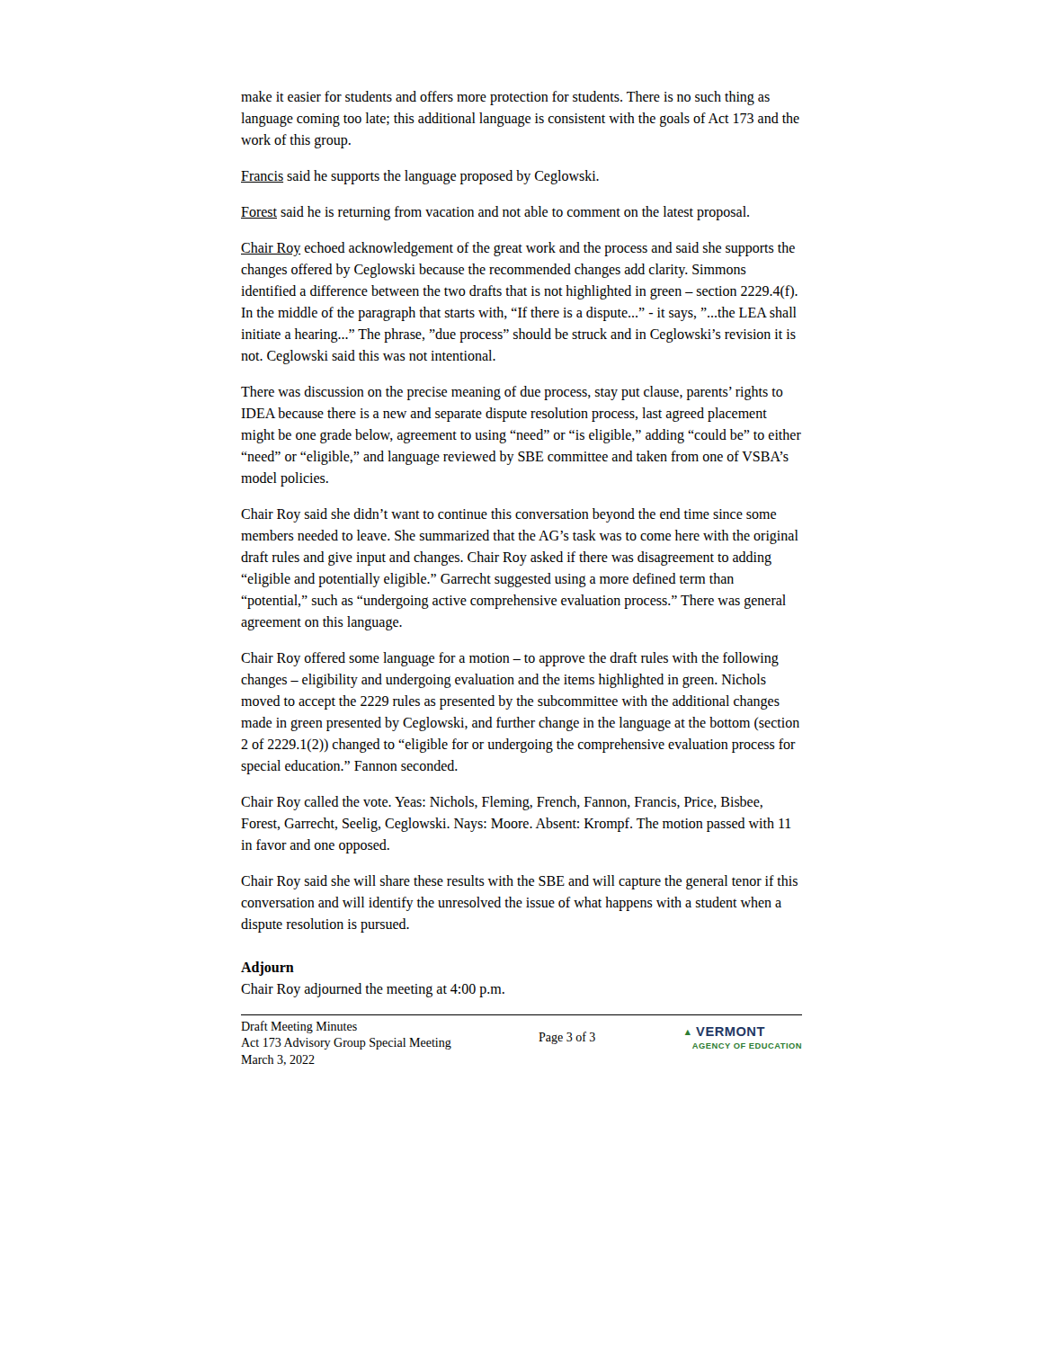make it easier for students and offers more protection for students. There is no such thing as language coming too late; this additional language is consistent with the goals of Act 173 and the work of this group.
Francis said he supports the language proposed by Ceglowski.
Forest said he is returning from vacation and not able to comment on the latest proposal.
Chair Roy echoed acknowledgement of the great work and the process and said she supports the changes offered by Ceglowski because the recommended changes add clarity. Simmons identified a difference between the two drafts that is not highlighted in green – section 2229.4(f). In the middle of the paragraph that starts with, “If there is a dispute...” - it says, ”...the LEA shall initiate a hearing...” The phrase, ”due process” should be struck and in Ceglowski’s revision it is not. Ceglowski said this was not intentional.
There was discussion on the precise meaning of due process, stay put clause, parents’ rights to IDEA because there is a new and separate dispute resolution process, last agreed placement might be one grade below, agreement to using “need” or “is eligible,” adding “could be” to either “need” or “eligible,” and language reviewed by SBE committee and taken from one of VSBA’s model policies.
Chair Roy said she didn’t want to continue this conversation beyond the end time since some members needed to leave. She summarized that the AG’s task was to come here with the original draft rules and give input and changes. Chair Roy asked if there was disagreement to adding “eligible and potentially eligible.” Garrecht suggested using a more defined term than “potential,” such as “undergoing active comprehensive evaluation process.” There was general agreement on this language.
Chair Roy offered some language for a motion – to approve the draft rules with the following changes – eligibility and undergoing evaluation and the items highlighted in green. Nichols moved to accept the 2229 rules as presented by the subcommittee with the additional changes made in green presented by Ceglowski, and further change in the language at the bottom (section 2 of 2229.1(2)) changed to “eligible for or undergoing the comprehensive evaluation process for special education.” Fannon seconded.
Chair Roy called the vote. Yeas: Nichols, Fleming, French, Fannon, Francis, Price, Bisbee, Forest, Garrecht, Seelig, Ceglowski. Nays: Moore. Absent: Krompf. The motion passed with 11 in favor and one opposed.
Chair Roy said she will share these results with the SBE and will capture the general tenor if this conversation and will identify the unresolved the issue of what happens with a student when a dispute resolution is pursued.
Adjourn
Chair Roy adjourned the meeting at 4:00 p.m.
Draft Meeting Minutes
Act 173 Advisory Group Special Meeting
March 3, 2022
Page 3 of 3
VERMONT
AGENCY OF EDUCATION